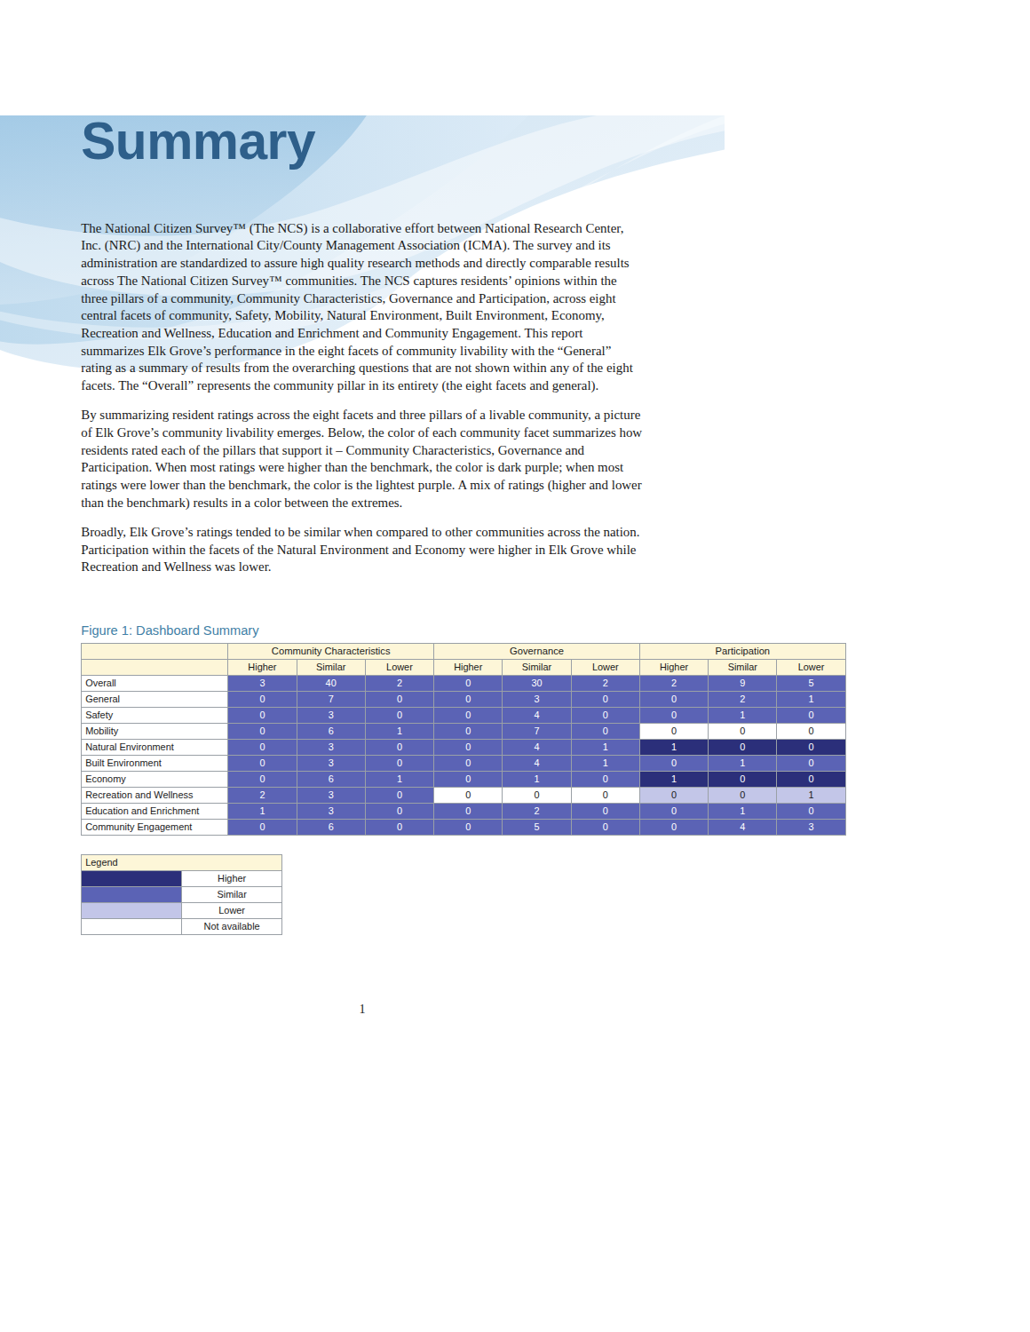Summary
The National Citizen Survey™ (The NCS) is a collaborative effort between National Research Center, Inc. (NRC) and the International City/County Management Association (ICMA). The survey and its administration are standardized to assure high quality research methods and directly comparable results across The National Citizen Survey™ communities. The NCS captures residents’ opinions within the three pillars of a community, Community Characteristics, Governance and Participation, across eight central facets of community, Safety, Mobility, Natural Environment, Built Environment, Economy, Recreation and Wellness, Education and Enrichment and Community Engagement. This report summarizes Elk Grove’s performance in the eight facets of community livability with the “General” rating as a summary of results from the overarching questions that are not shown within any of the eight facets. The “Overall” represents the community pillar in its entirety (the eight facets and general).
By summarizing resident ratings across the eight facets and three pillars of a livable community, a picture of Elk Grove’s community livability emerges. Below, the color of each community facet summarizes how residents rated each of the pillars that support it – Community Characteristics, Governance and Participation. When most ratings were higher than the benchmark, the color is dark purple; when most ratings were lower than the benchmark, the color is the lightest purple. A mix of ratings (higher and lower than the benchmark) results in a color between the extremes.
Broadly, Elk Grove’s ratings tended to be similar when compared to other communities across the nation. Participation within the facets of the Natural Environment and Economy were higher in Elk Grove while Recreation and Wellness was lower.
Figure 1: Dashboard Summary
| | Community Characteristics | Governance | Participation |
| --- | --- | --- | --- |
| | Higher | Similar | Lower | Higher | Similar | Lower | Higher | Similar | Lower |
| Overall | 3 | 40 | 2 | 0 | 30 | 2 | 2 | 9 | 5 |
| General | 0 | 7 | 0 | 0 | 3 | 0 | 0 | 2 | 1 |
| Safety | 0 | 3 | 0 | 0 | 4 | 0 | 0 | 1 | 0 |
| Mobility | 0 | 6 | 1 | 0 | 7 | 0 | 0 | 0 | 0 |
| Natural Environment | 0 | 3 | 0 | 0 | 4 | 1 | 1 | 0 | 0 |
| Built Environment | 0 | 3 | 0 | 0 | 4 | 1 | 0 | 1 | 0 |
| Economy | 0 | 6 | 1 | 0 | 1 | 0 | 1 | 0 | 0 |
| Recreation and Wellness | 2 | 3 | 0 | 0 | 0 | 0 | 0 | 0 | 1 |
| Education and Enrichment | 1 | 3 | 0 | 0 | 2 | 0 | 0 | 1 | 0 |
| Community Engagement | 0 | 6 | 0 | 0 | 5 | 0 | 0 | 4 | 3 |
| Legend |
| --- |
| | Higher |
| | Similar |
| | Lower |
| | Not available |
1